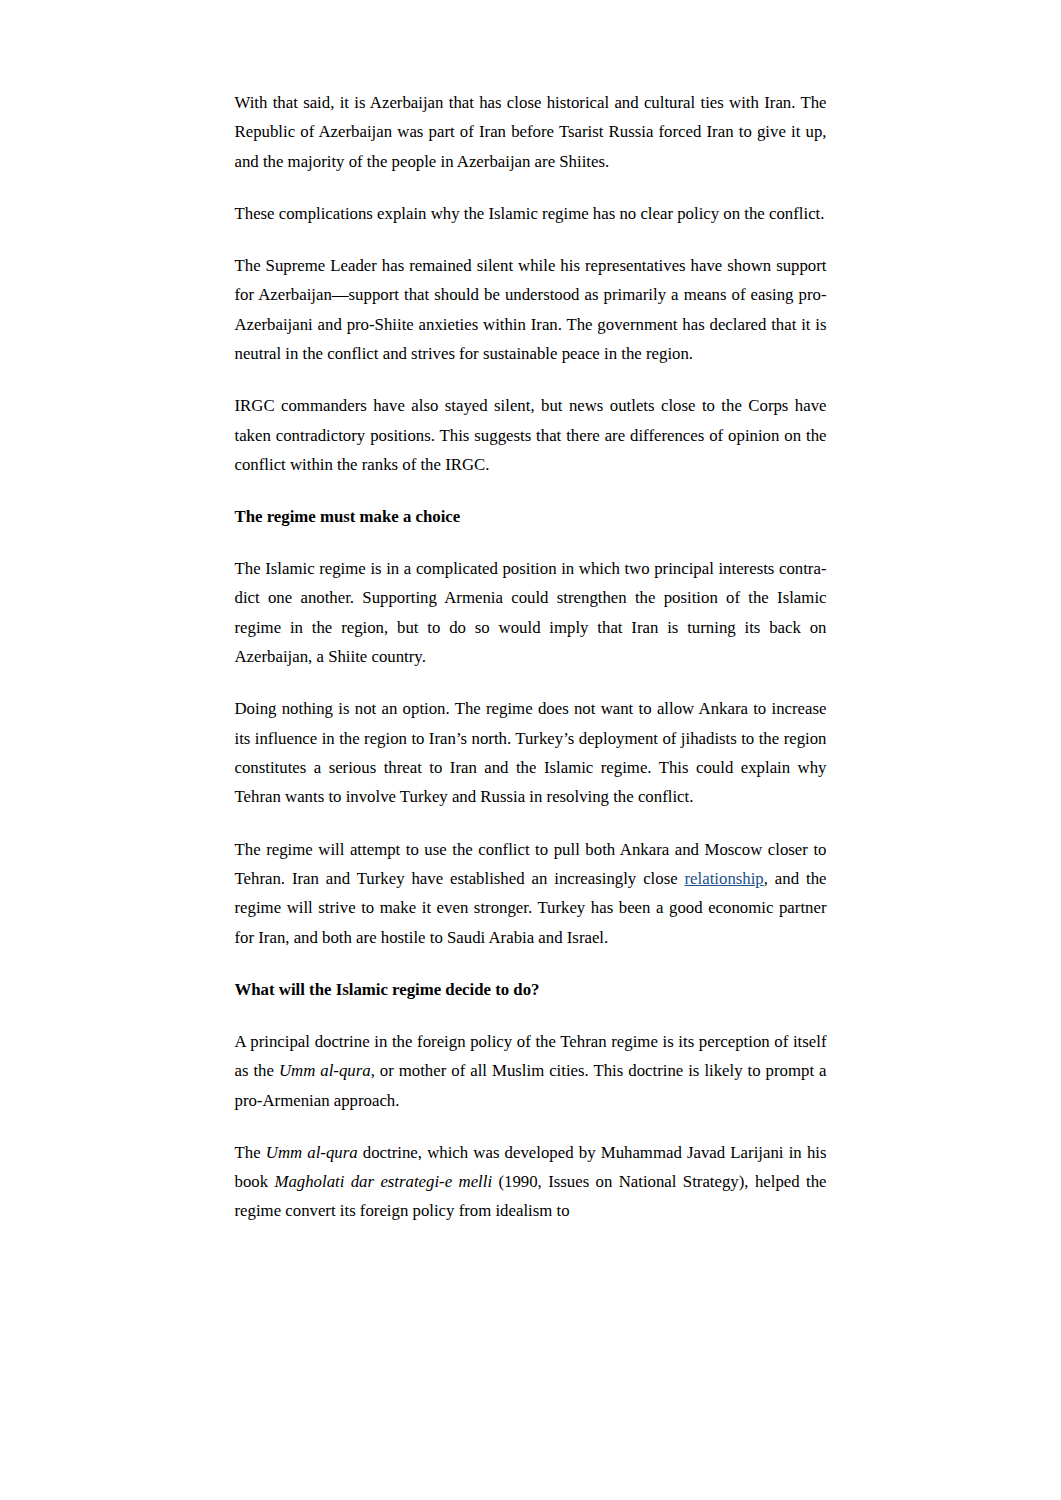With that said, it is Azerbaijan that has close historical and cultural ties with Iran. The Republic of Azerbaijan was part of Iran before Tsarist Russia forced Iran to give it up, and the majority of the people in Azerbaijan are Shiites.
These complications explain why the Islamic regime has no clear policy on the conflict.
The Supreme Leader has remained silent while his representatives have shown support for Azerbaijan—support that should be understood as primarily a means of easing pro-Azerbaijani and pro-Shiite anxieties within Iran. The government has declared that it is neutral in the conflict and strives for sustainable peace in the region.
IRGC commanders have also stayed silent, but news outlets close to the Corps have taken contradictory positions. This suggests that there are differences of opinion on the conflict within the ranks of the IRGC.
The regime must make a choice
The Islamic regime is in a complicated position in which two principal interests contradict one another. Supporting Armenia could strengthen the position of the Islamic regime in the region, but to do so would imply that Iran is turning its back on Azerbaijan, a Shiite country.
Doing nothing is not an option. The regime does not want to allow Ankara to increase its influence in the region to Iran’s north. Turkey’s deployment of jihadists to the region constitutes a serious threat to Iran and the Islamic regime. This could explain why Tehran wants to involve Turkey and Russia in resolving the conflict.
The regime will attempt to use the conflict to pull both Ankara and Moscow closer to Tehran. Iran and Turkey have established an increasingly close relationship, and the regime will strive to make it even stronger. Turkey has been a good economic partner for Iran, and both are hostile to Saudi Arabia and Israel.
What will the Islamic regime decide to do?
A principal doctrine in the foreign policy of the Tehran regime is its perception of itself as the Umm al-qura, or mother of all Muslim cities. This doctrine is likely to prompt a pro-Armenian approach.
The Umm al-qura doctrine, which was developed by Muhammad Javad Larijani in his book Magholati dar estrategi-e melli (1990, Issues on National Strategy), helped the regime convert its foreign policy from idealism to